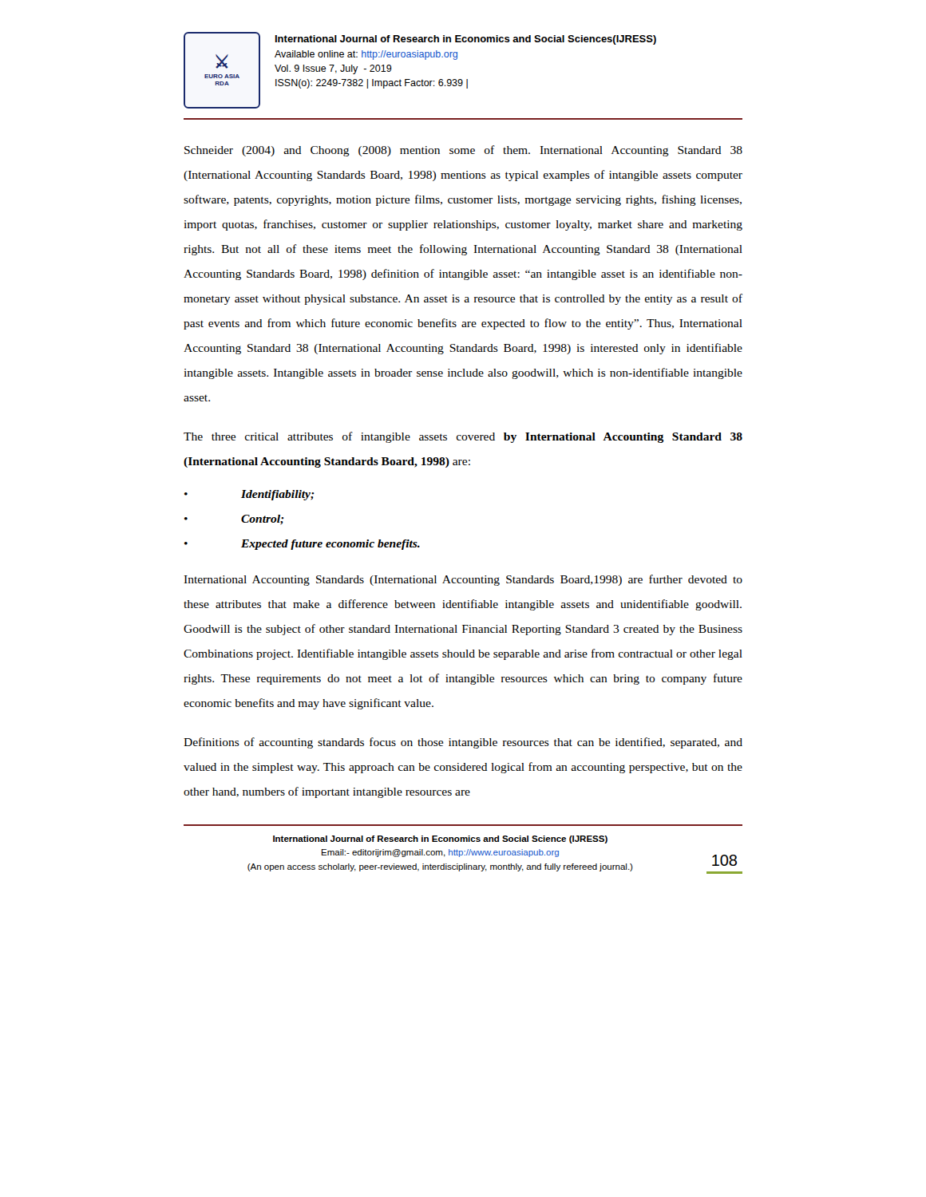⚔
EURO ASIA
RDA
International Journal of Research in Economics and Social Sciences(IJRESS)
Available online at: http://euroasiapub.org
Vol. 9 Issue 7, July - 2019
ISSN(o): 2249-7382 | Impact Factor: 6.939 |
Schneider (2004) and Choong (2008) mention some of them. International Accounting Standard 38 (International Accounting Standards Board, 1998) mentions as typical examples of intangible assets computer software, patents, copyrights, motion picture films, customer lists, mortgage servicing rights, fishing licenses, import quotas, franchises, customer or supplier relationships, customer loyalty, market share and marketing rights. But not all of these items meet the following International Accounting Standard 38 (International Accounting Standards Board, 1998) definition of intangible asset: “an intangible asset is an identifiable non-monetary asset without physical substance. An asset is a resource that is controlled by the entity as a result of past events and from which future economic benefits are expected to flow to the entity”. Thus, International Accounting Standard 38 (International Accounting Standards Board, 1998) is interested only in identifiable intangible assets. Intangible assets in broader sense include also goodwill, which is non-identifiable intangible asset.
The three critical attributes of intangible assets covered by International Accounting Standard 38 (International Accounting Standards Board, 1998) are:
•Identifiability;
•Control;
•Expected future economic benefits.
International Accounting Standards (International Accounting Standards Board,1998) are further devoted to these attributes that make a difference between identifiable intangible assets and unidentifiable goodwill. Goodwill is the subject of other standard International Financial Reporting Standard 3 created by the Business Combinations project. Identifiable intangible assets should be separable and arise from contractual or other legal rights. These requirements do not meet a lot of intangible resources which can bring to company future economic benefits and may have significant value.
Definitions of accounting standards focus on those intangible resources that can be identified, separated, and valued in the simplest way. This approach can be considered logical from an accounting perspective, but on the other hand, numbers of important intangible resources are
International Journal of Research in Economics and Social Science (IJRESS)
Email:- editorijrim@gmail.com, http://www.euroasiapub.org
(An open access scholarly, peer-reviewed, interdisciplinary, monthly, and fully refereed journal.)
108